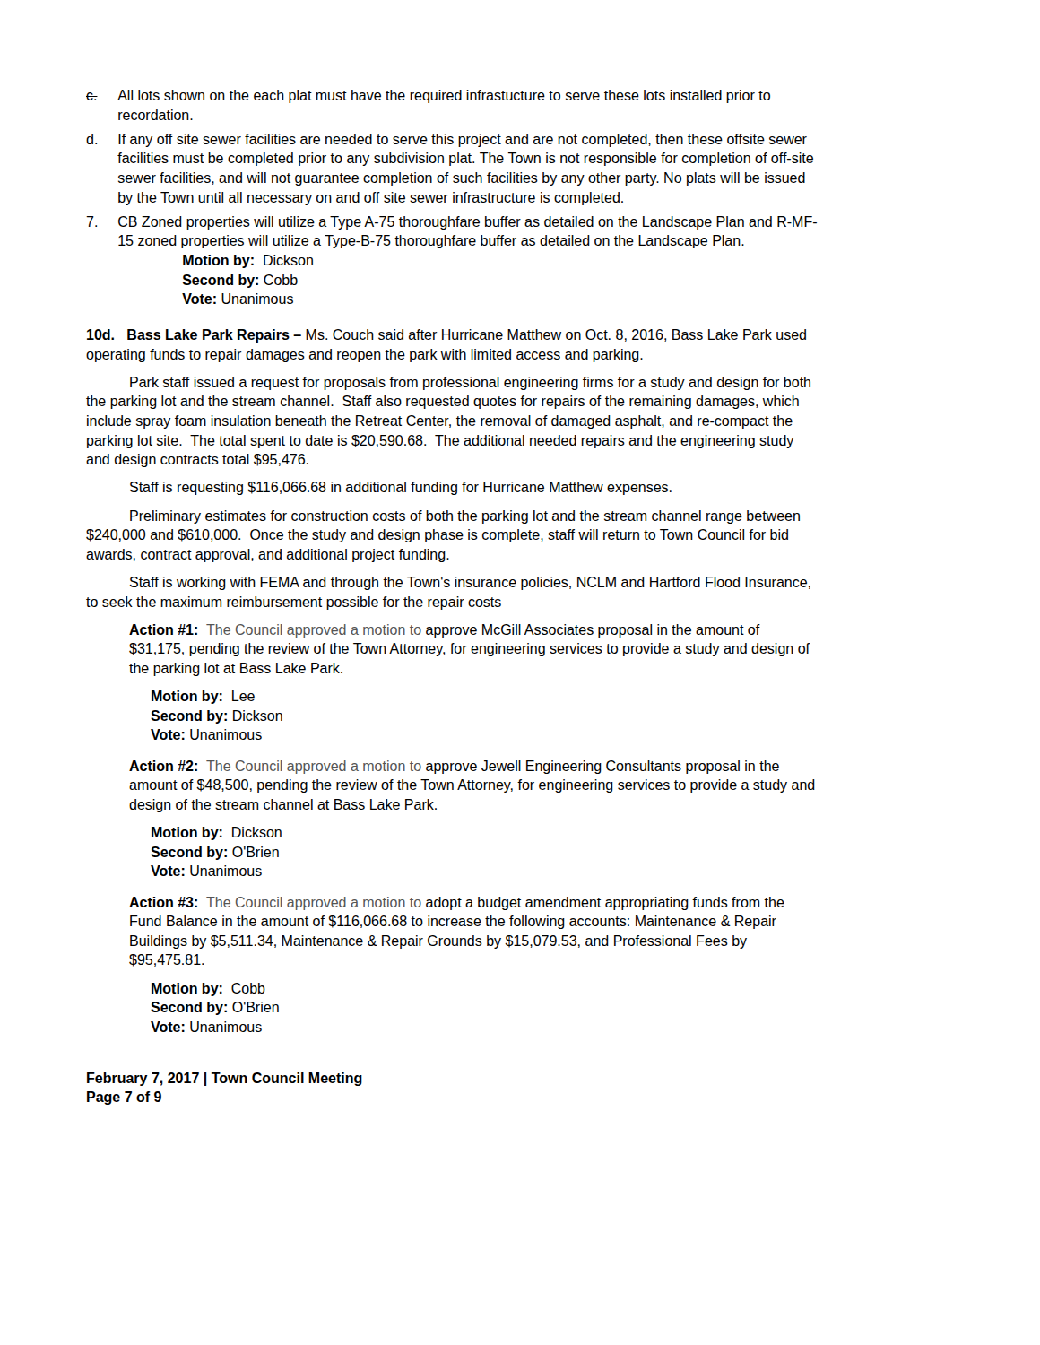c.
All lots shown on the each plat must have the required infrastucture to serve these lots installed prior to recordation.
d.
If any off site sewer facilities are needed to serve this project and are not completed, then these offsite sewer facilities must be completed prior to any subdivision plat. The Town is not responsible for completion of off-site sewer facilities, and will not guarantee completion of such facilities by any other party. No plats will be issued by the Town until all necessary on and off site sewer infrastructure is completed.
7.
CB Zoned properties will utilize a Type A-75 thoroughfare buffer as detailed on the Landscape Plan and R-MF-15 zoned properties will utilize a Type-B-75 thoroughfare buffer as detailed on the Landscape Plan.
Motion by: Dickson
Second by: Cobb
Vote: Unanimous
10d. Bass Lake Park Repairs – Ms. Couch said after Hurricane Matthew on Oct. 8, 2016, Bass Lake Park used operating funds to repair damages and reopen the park with limited access and parking.
Park staff issued a request for proposals from professional engineering firms for a study and design for both the parking lot and the stream channel. Staff also requested quotes for repairs of the remaining damages, which include spray foam insulation beneath the Retreat Center, the removal of damaged asphalt, and re-compact the parking lot site. The total spent to date is $20,590.68. The additional needed repairs and the engineering study and design contracts total $95,476.
Staff is requesting $116,066.68 in additional funding for Hurricane Matthew expenses.
Preliminary estimates for construction costs of both the parking lot and the stream channel range between $240,000 and $610,000. Once the study and design phase is complete, staff will return to Town Council for bid awards, contract approval, and additional project funding.
Staff is working with FEMA and through the Town's insurance policies, NCLM and Hartford Flood Insurance, to seek the maximum reimbursement possible for the repair costs
Action #1: The Council approved a motion to approve McGill Associates proposal in the amount of $31,175, pending the review of the Town Attorney, for engineering services to provide a study and design of the parking lot at Bass Lake Park.
Motion by: Lee
Second by: Dickson
Vote: Unanimous
Action #2: The Council approved a motion to approve Jewell Engineering Consultants proposal in the amount of $48,500, pending the review of the Town Attorney, for engineering services to provide a study and design of the stream channel at Bass Lake Park.
Motion by: Dickson
Second by: O'Brien
Vote: Unanimous
Action #3: The Council approved a motion to adopt a budget amendment appropriating funds from the Fund Balance in the amount of $116,066.68 to increase the following accounts: Maintenance & Repair Buildings by $5,511.34, Maintenance & Repair Grounds by $15,079.53, and Professional Fees by $95,475.81.
Motion by: Cobb
Second by: O'Brien
Vote: Unanimous
February 7, 2017 | Town Council Meeting
Page 7 of 9